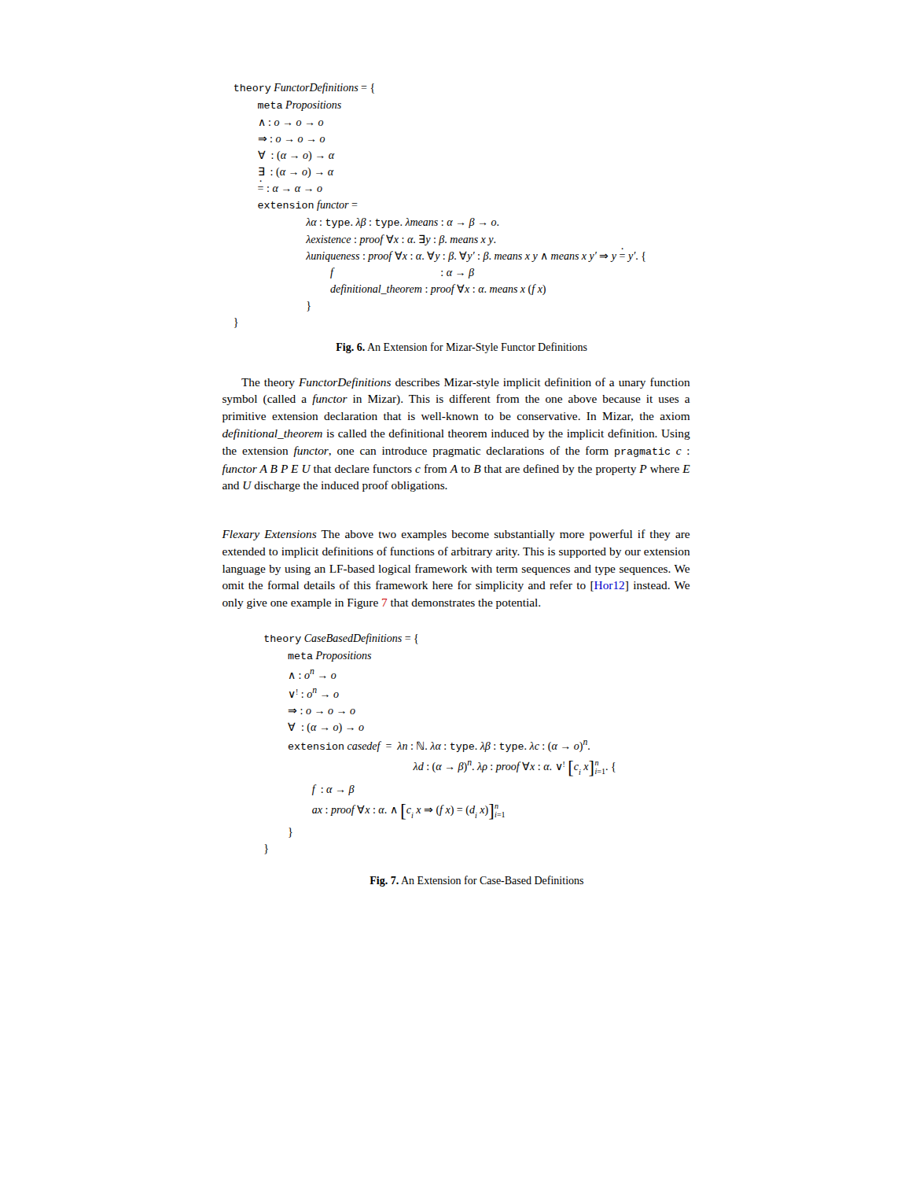theory FunctorDefinitions = {
meta Propositions
∧ : o → o → o
⇒ : o → o → o
∀ : (α → o) → α
∃ : (α → o) → α
= : α → α → o
extension functor =
λα : type. λβ : type. λmeans : α → β → o.
λexistence : proof ∀x : α. ∃y : β. means x y.
λuniqueness : proof ∀x : α. ∀y : β. ∀y′ : β. means x y ∧ means x y′ ⇒ y = y′. {
f : α → β
definitional_theorem : proof ∀x : α. means x (f x)
}
}
Fig. 6. An Extension for Mizar-Style Functor Definitions
The theory FunctorDefinitions describes Mizar-style implicit definition of a unary function symbol (called a functor in Mizar). This is different from the one above because it uses a primitive extension declaration that is well-known to be conservative. In Mizar, the axiom definitional_theorem is called the definitional theorem induced by the implicit definition. Using the extension functor, one can introduce pragmatic declarations of the form pragmatic c : functor A B P E U that declare functors c from A to B that are defined by the property P where E and U discharge the induced proof obligations.
Flexary Extensions The above two examples become substantially more powerful if they are extended to implicit definitions of functions of arbitrary arity. This is supported by our extension language by using an LF-based logical framework with term sequences and type sequences. We omit the formal details of this framework here for simplicity and refer to [Hor12] instead. We only give one example in Figure 7 that demonstrates the potential.
theory CaseBasedDefinitions = {
meta Propositions
∧ : on → o
∨! : on → o
⇒ : o → o → o
∀ : (α → o) → o
extension casedef = λn : ℕ. λα : type. λβ : type. λc : (α → o)n.
λd : (α → β)n. λρ : proof ∀x : α. ∨! [ci x] ni=1. {
f : α → β
ax : proof ∀x : α. ∧ [ci x ⇒ (f x) = (di x)] ni=1
}
}
Fig. 7. An Extension for Case-Based Definitions